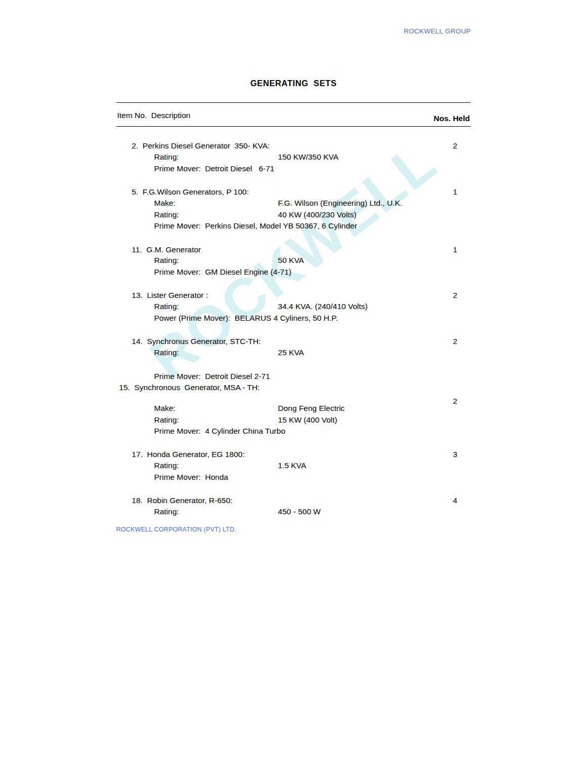ROCKWELL
ROCKWELL GROUP
GENERATING SETS
Item No. Description
Nos. Held
2. Perkins Diesel Generator 350- KVA:
2
Rating: 150 KW/350 KVA Prime Mover: Detroit Diesel 6-71
5. F.G.Wilson Generators, P 100:
1
Make: F.G. Wilson (Engineering) Ltd., U.K. Rating: 40 KW (400/230 Volts) Prime Mover: Perkins Diesel, Model YB 50367, 6 Cylinder
11. G.M. Generator
1
Rating: 50 KVA Prime Mover: GM Diesel Engine (4-71)
13. Lister Generator :
2
Rating: 34.4 KVA. (240/410 Volts) Power (Prime Mover): BELARUS 4 Cyliners, 50 H.P.
14. Synchronus Generator, STC-TH:
2
Rating: 25 KVA
Prime Mover: Detroit Diesel 2-71
15. Synchronous Generator, MSA - TH:
2
Make: Dong Feng Electric Rating: 15 KW (400 Volt) Prime Mover: 4 Cylinder China Turbo
17. Honda Generator, EG 1800:
3
Rating: 1.5 KVA Prime Mover: Honda
18. Robin Generator, R-650:
4
Rating: 450 - 500 W
ROCKWELL CORPORATION (PVT) LTD.